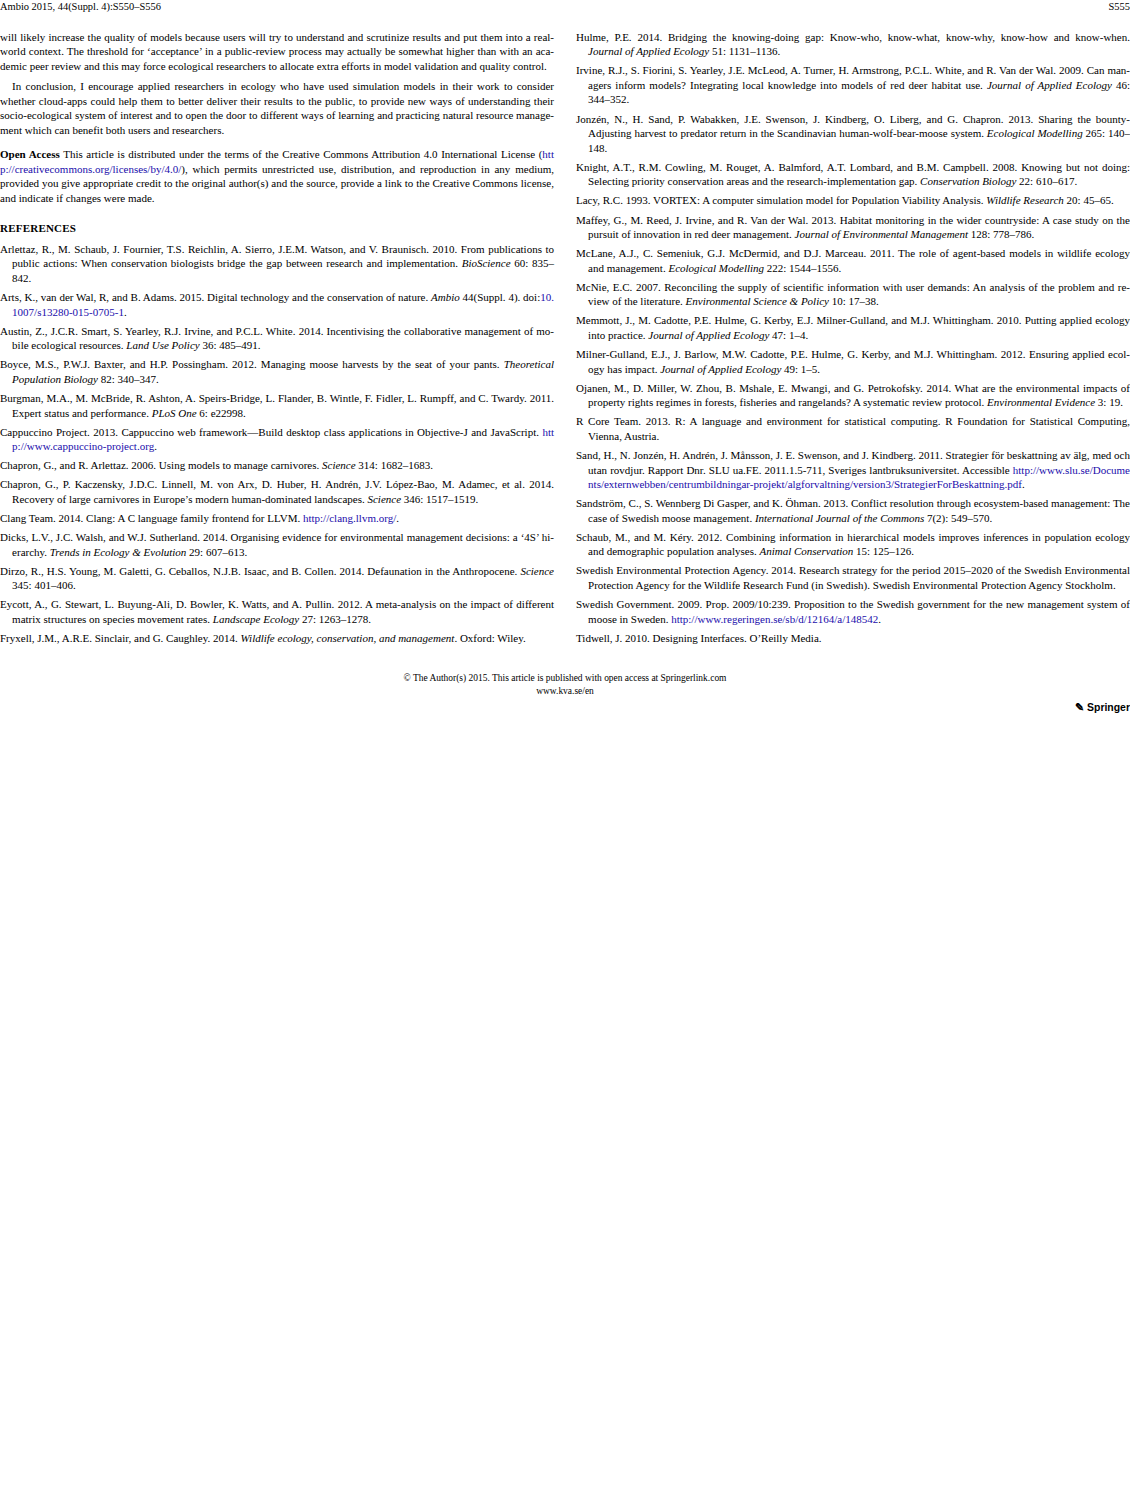Ambio 2015, 44(Suppl. 4):S550–S556
S555
will likely increase the quality of models because users will try to understand and scrutinize results and put them into a real-world context. The threshold for ‘acceptance’ in a public-review process may actually be somewhat higher than with an academic peer review and this may force ecological researchers to allocate extra efforts in model validation and quality control.
In conclusion, I encourage applied researchers in ecology who have used simulation models in their work to consider whether cloud-apps could help them to better deliver their results to the public, to provide new ways of understanding their socio-ecological system of interest and to open the door to different ways of learning and practicing natural resource management which can benefit both users and researchers.
Open Access This article is distributed under the terms of the Creative Commons Attribution 4.0 International License (http://creativecommons.org/licenses/by/4.0/), which permits unrestricted use, distribution, and reproduction in any medium, provided you give appropriate credit to the original author(s) and the source, provide a link to the Creative Commons license, and indicate if changes were made.
REFERENCES
Arlettaz, R., M. Schaub, J. Fournier, T.S. Reichlin, A. Sierro, J.E.M. Watson, and V. Braunisch. 2010. From publications to public actions: When conservation biologists bridge the gap between research and implementation. BioScience 60: 835–842.
Arts, K., van der Wal, R, and B. Adams. 2015. Digital technology and the conservation of nature. Ambio 44(Suppl. 4). doi:10.1007/s13280-015-0705-1.
Austin, Z., J.C.R. Smart, S. Yearley, R.J. Irvine, and P.C.L. White. 2014. Incentivising the collaborative management of mobile ecological resources. Land Use Policy 36: 485–491.
Boyce, M.S., P.W.J. Baxter, and H.P. Possingham. 2012. Managing moose harvests by the seat of your pants. Theoretical Population Biology 82: 340–347.
Burgman, M.A., M. McBride, R. Ashton, A. Speirs-Bridge, L. Flander, B. Wintle, F. Fidler, L. Rumpff, and C. Twardy. 2011. Expert status and performance. PLoS One 6: e22998.
Cappuccino Project. 2013. Cappuccino web framework—Build desktop class applications in Objective-J and JavaScript. http://www.cappuccino-project.org.
Chapron, G., and R. Arlettaz. 2006. Using models to manage carnivores. Science 314: 1682–1683.
Chapron, G., P. Kaczensky, J.D.C. Linnell, M. von Arx, D. Huber, H. Andrén, J.V. López-Bao, M. Adamec, et al. 2014. Recovery of large carnivores in Europe’s modern human-dominated landscapes. Science 346: 1517–1519.
Clang Team. 2014. Clang: A C language family frontend for LLVM. http://clang.llvm.org/.
Dicks, L.V., J.C. Walsh, and W.J. Sutherland. 2014. Organising evidence for environmental management decisions: a ‘4S’ hierarchy. Trends in Ecology & Evolution 29: 607–613.
Dirzo, R., H.S. Young, M. Galetti, G. Ceballos, N.J.B. Isaac, and B. Collen. 2014. Defaunation in the Anthropocene. Science 345: 401–406.
Eycott, A., G. Stewart, L. Buyung-Ali, D. Bowler, K. Watts, and A. Pullin. 2012. A meta-analysis on the impact of different matrix structures on species movement rates. Landscape Ecology 27: 1263–1278.
Fryxell, J.M., A.R.E. Sinclair, and G. Caughley. 2014. Wildlife ecology, conservation, and management. Oxford: Wiley.
Hulme, P.E. 2014. Bridging the knowing-doing gap: Know-who, know-what, know-why, know-how and know-when. Journal of Applied Ecology 51: 1131–1136.
Irvine, R.J., S. Fiorini, S. Yearley, J.E. McLeod, A. Turner, H. Armstrong, P.C.L. White, and R. Van der Wal. 2009. Can managers inform models? Integrating local knowledge into models of red deer habitat use. Journal of Applied Ecology 46: 344–352.
Jonzén, N., H. Sand, P. Wabakken, J.E. Swenson, J. Kindberg, O. Liberg, and G. Chapron. 2013. Sharing the bounty-Adjusting harvest to predator return in the Scandinavian human-wolf-bear-moose system. Ecological Modelling 265: 140–148.
Knight, A.T., R.M. Cowling, M. Rouget, A. Balmford, A.T. Lombard, and B.M. Campbell. 2008. Knowing but not doing: Selecting priority conservation areas and the research-implementation gap. Conservation Biology 22: 610–617.
Lacy, R.C. 1993. VORTEX: A computer simulation model for Population Viability Analysis. Wildlife Research 20: 45–65.
Maffey, G., M. Reed, J. Irvine, and R. Van der Wal. 2013. Habitat monitoring in the wider countryside: A case study on the pursuit of innovation in red deer management. Journal of Environmental Management 128: 778–786.
McLane, A.J., C. Semeniuk, G.J. McDermid, and D.J. Marceau. 2011. The role of agent-based models in wildlife ecology and management. Ecological Modelling 222: 1544–1556.
McNie, E.C. 2007. Reconciling the supply of scientific information with user demands: An analysis of the problem and review of the literature. Environmental Science & Policy 10: 17–38.
Memmott, J., M. Cadotte, P.E. Hulme, G. Kerby, E.J. Milner-Gulland, and M.J. Whittingham. 2010. Putting applied ecology into practice. Journal of Applied Ecology 47: 1–4.
Milner-Gulland, E.J., J. Barlow, M.W. Cadotte, P.E. Hulme, G. Kerby, and M.J. Whittingham. 2012. Ensuring applied ecology has impact. Journal of Applied Ecology 49: 1–5.
Ojanen, M., D. Miller, W. Zhou, B. Mshale, E. Mwangi, and G. Petrokofsky. 2014. What are the environmental impacts of property rights regimes in forests, fisheries and rangelands? A systematic review protocol. Environmental Evidence 3: 19.
R Core Team. 2013. R: A language and environment for statistical computing. R Foundation for Statistical Computing, Vienna, Austria.
Sand, H., N. Jonzén, H. Andrén, J. Månsson, J. E. Swenson, and J. Kindberg. 2011. Strategier för beskattning av älg, med och utan rovdjur. Rapport Dnr. SLU ua.FE. 2011.1.5-711, Sveriges lantbruksuniversitet. Accessible http://www.slu.se/Documents/externwebben/centrumbildningar-projekt/algforvaltning/version3/StrategierForBeskattning.pdf.
Sandström, C., S. Wennberg Di Gasper, and K. Öhman. 2013. Conflict resolution through ecosystem-based management: The case of Swedish moose management. International Journal of the Commons 7(2): 549–570.
Schaub, M., and M. Kéry. 2012. Combining information in hierarchical models improves inferences in population ecology and demographic population analyses. Animal Conservation 15: 125–126.
Swedish Environmental Protection Agency. 2014. Research strategy for the period 2015–2020 of the Swedish Environmental Protection Agency for the Wildlife Research Fund (in Swedish). Swedish Environmental Protection Agency Stockholm.
Swedish Government. 2009. Prop. 2009/10:239. Proposition to the Swedish government for the new management system of moose in Sweden. http://www.regeringen.se/sb/d/12164/a/148542.
Tidwell, J. 2010. Designing Interfaces. O’Reilly Media.
© The Author(s) 2015. This article is published with open access at Springerlink.com
www.kva.se/en
✎ Springer